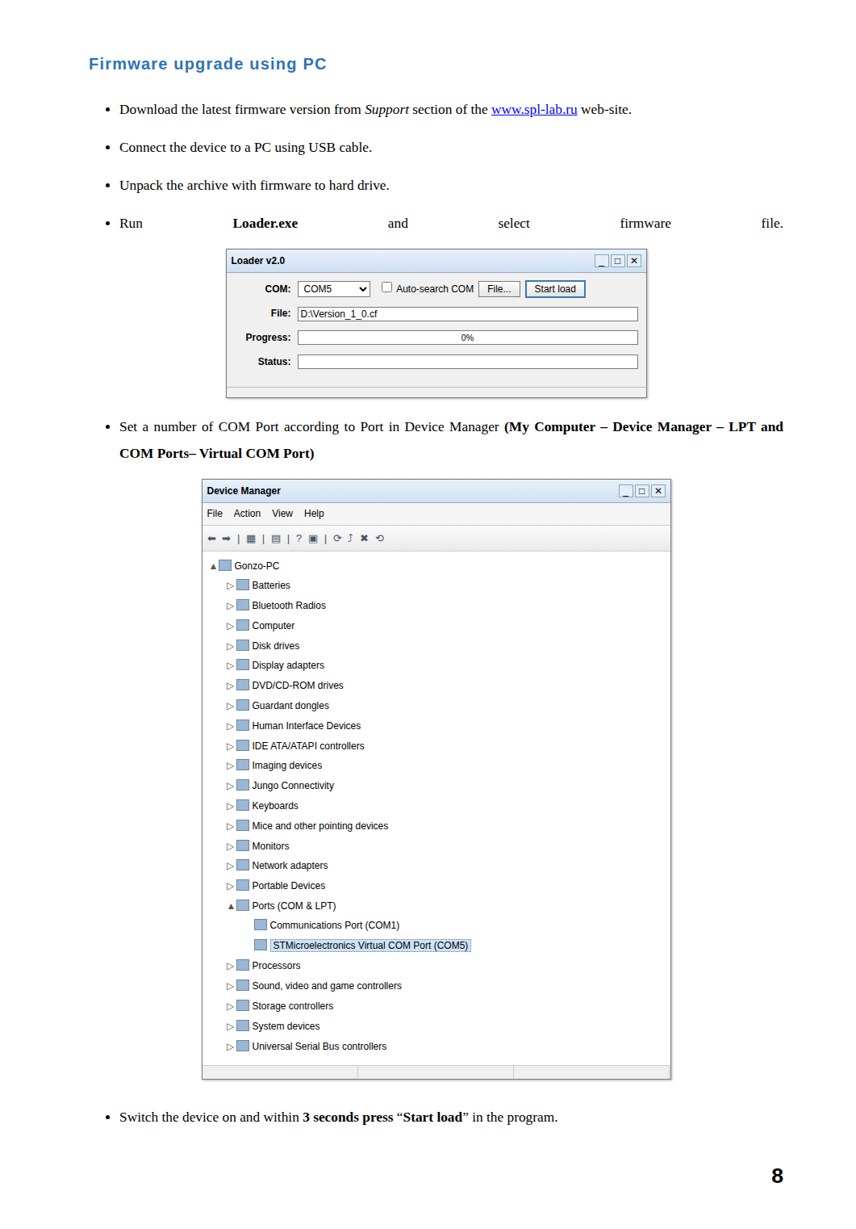Firmware upgrade using PC
Download the latest firmware version from Support section of the www.spl-lab.ru web-site.
Connect the device to a PC using USB cable.
Unpack the archive with firmware to hard drive.
Run Loader.exe and select firmware file.
Loader v2.0 _□✕
COM:
COM5 Auto-search COM File... Start load
File:
Progress:
0%
Status:
Set a number of COM Port according to Port in Device Manager (My Computer – Device Manager – LPT and COM Ports– Virtual COM Port)
Device Manager _□✕
File Action View Help
⬅ ➡ | ▦ | ▤ | ? ▣ | ⟳ ⤴ ✖ ⟲
▲ Gonzo-PC
▷ Batteries
▷ Bluetooth Radios
▷ Computer
▷ Disk drives
▷ Display adapters
▷ DVD/CD-ROM drives
▷ Guardant dongles
▷ Human Interface Devices
▷ IDE ATA/ATAPI controllers
▷ Imaging devices
▷ Jungo Connectivity
▷ Keyboards
▷ Mice and other pointing devices
▷ Monitors
▷ Network adapters
▷ Portable Devices
▲ Ports (COM & LPT)
Communications Port (COM1)
STMicroelectronics Virtual COM Port (COM5)
▷ Processors
▷ Sound, video and game controllers
▷ Storage controllers
▷ System devices
▷ Universal Serial Bus controllers
Switch the device on and within 3 seconds press “Start load” in the program.
8